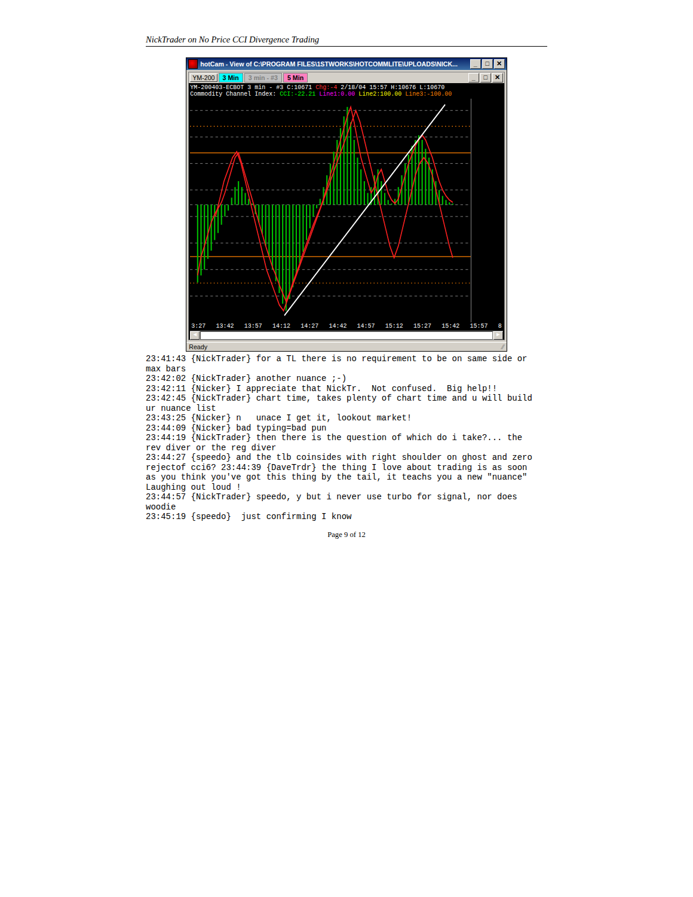NickTrader on No Price CCI Divergence Trading
hotCam - View of C:\PROGRAM FILES\1STWORKS\HOTCOMMLITE\UPLOADS\NICK... _□✕
YM-200 3 Min 3 min - #3 5 Min _□✕
YM-200403-ECBOT 3 min - #3 C:10671 Chg:-4 2/18/04 15:57 H:10676 L:10670
Commodity Channel Index: CCI:-22.21 Line1:0.00 Line2:100.00 Line3:-100.00
-250.00 -200.00 -150.00 -100.00 -50.00 -0.00 -50.00 -100.00
3:2713:4213:5714:1214:2714:4214:5715:1215:2715:4215:578
◀ ▶
Ready⁄⁄
23:41:43 {NickTrader} for a TL there is no requirement to be on same side or
max bars
23:42:02 {NickTrader} another nuance ;-)
23:42:11 {Nicker} I appreciate that NickTr.  Not confused.  Big help!!
23:42:45 {NickTrader} chart time, takes plenty of chart time and u will build
ur nuance list
23:43:25 {Nicker} n   unace I get it, lookout market!
23:44:09 {Nicker} bad typing=bad pun
23:44:19 {NickTrader} then there is the question of which do i take?... the
rev diver or the reg diver
23:44:27 {speedo} and the tlb coinsides with right shoulder on ghost and zero
rejectof cci6? 23:44:39 {DaveTrdr} the thing I love about trading is as soon
as you think you've got this thing by the tail, it teachs you a new "nuance"
Laughing out loud !
23:44:57 {NickTrader} speedo, y but i never use turbo for signal, nor does
woodie
23:45:19 {speedo}  just confirming I know
Page 9 of 12